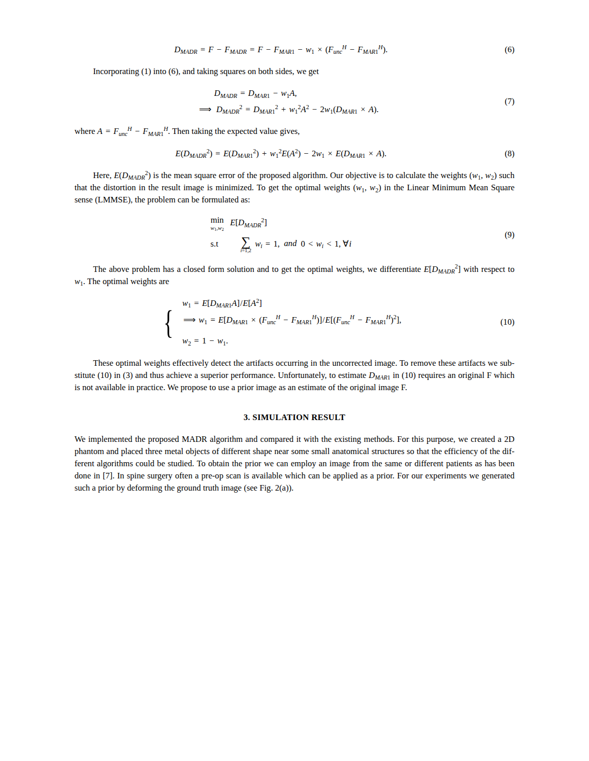DMADR = F − FMADR = F − FMAR1 − w1 × (FuncH − FMAR1H).
(6)
Incorporating (1) into (6), and taking squares on both sides, we get
DMADR = DMAR1 − w1A, ⟹ DMADR2 = DMAR12 + w12A2 − 2w1(DMAR1 × A).
(7)
where A = FuncH − FMAR1H. Then taking the expected value gives,
E(DMADR2) = E(DMAR12) + w12E(A2) − 2w1 × E(DMAR1 × A).
(8)
Here, E(DMADR2) is the mean square error of the proposed algorithm. Our objective is to calculate the weights (w1, w2) such that the distortion in the result image is minimized. To get the optimal weights (w1, w2) in the Linear Minimum Mean Square sense (LMMSE), the problem can be formulated as:
min w1,w2 E[DMADR2] s.t ∑i=1,2 wi = 1, and 0 < wi < 1, ∀i
(9)
The above problem has a closed form solution and to get the optimal weights, we differentiate E[DMADR2] with respect to w1. The optimal weights are
{ w1 = E[DMAR1A]/E[A2] ⟹ w1 = E[DMAR1 × (FuncH − FMAR1H)]/E[(FuncH − FMAR1H)2], w2 = 1 − w1.
(10)
These optimal weights effectively detect the artifacts occurring in the uncorrected image. To remove these artifacts we substitute (10) in (3) and thus achieve a superior performance. Unfortunately, to estimate DMAR1 in (10) requires an original F which is not available in practice. We propose to use a prior image as an estimate of the original image F.
3. SIMULATION RESULT
We implemented the proposed MADR algorithm and compared it with the existing methods. For this purpose, we created a 2D phantom and placed three metal objects of different shape near some small anatomical structures so that the efficiency of the different algorithms could be studied. To obtain the prior we can employ an image from the same or different patients as has been done in [7]. In spine surgery often a pre-op scan is available which can be applied as a prior. For our experiments we generated such a prior by deforming the ground truth image (see Fig. 2(a)).